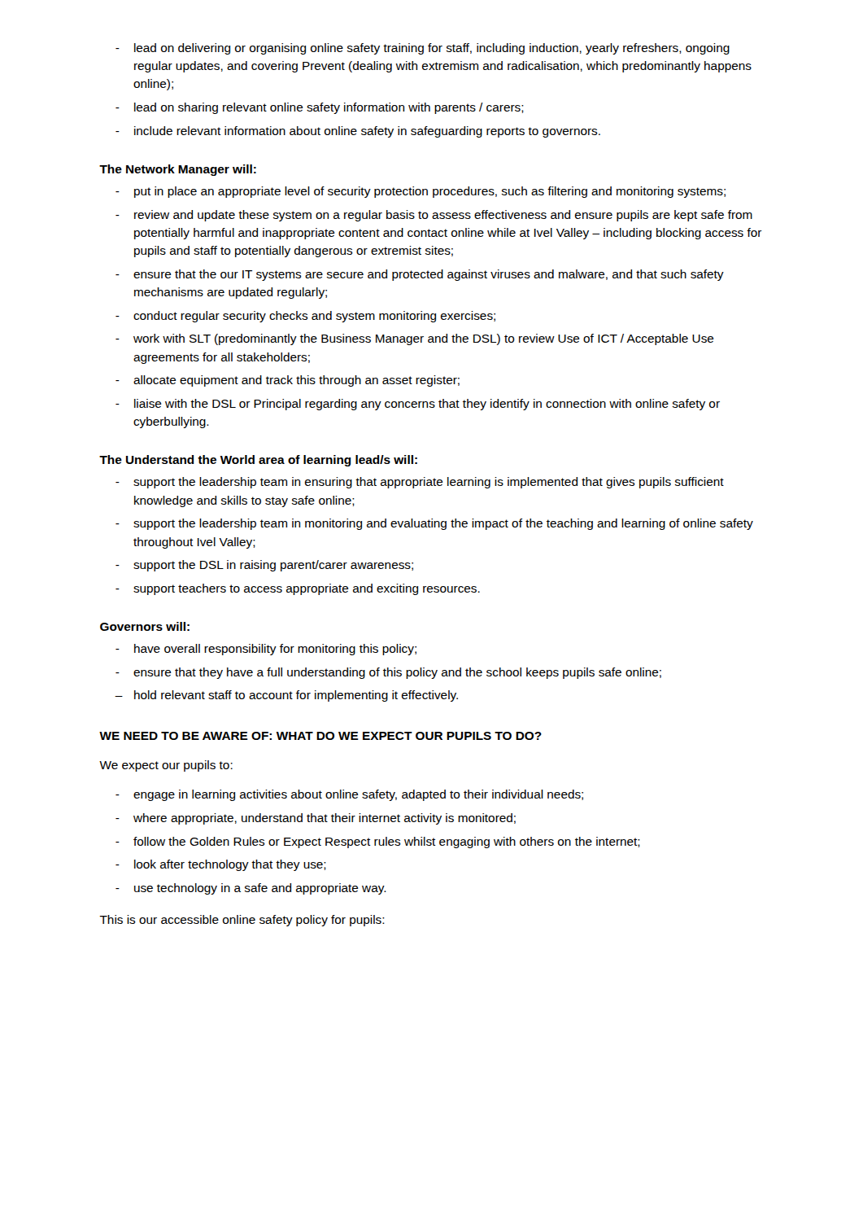lead on delivering or organising online safety training for staff, including induction, yearly refreshers, ongoing regular updates, and covering Prevent (dealing with extremism and radicalisation, which predominantly happens online);
lead on sharing relevant online safety information with parents / carers;
include relevant information about online safety in safeguarding reports to governors.
The Network Manager will:
put in place an appropriate level of security protection procedures, such as filtering and monitoring systems;
review and update these system on a regular basis to assess effectiveness and ensure pupils are kept safe from potentially harmful and inappropriate content and contact online while at Ivel Valley – including blocking access for pupils and staff to potentially dangerous or extremist sites;
ensure that the our IT systems are secure and protected against viruses and malware, and that such safety mechanisms are updated regularly;
conduct regular security checks and system monitoring exercises;
work with SLT (predominantly the Business Manager and the DSL) to review Use of ICT / Acceptable Use agreements for all stakeholders;
allocate equipment and track this through an asset register;
liaise with the DSL or Principal regarding any concerns that they identify in connection with online safety or cyberbullying.
The Understand the World area of learning lead/s will:
support the leadership team in ensuring that appropriate learning is implemented that gives pupils sufficient knowledge and skills to stay safe online;
support the leadership team in monitoring and evaluating the impact of the teaching and learning of online safety throughout Ivel Valley;
support the DSL in raising parent/carer awareness;
support teachers to access appropriate and exciting resources.
Governors will:
have overall responsibility for monitoring this policy;
ensure that they have a full understanding of this policy and the school keeps pupils safe online;
hold relevant staff to account for implementing it effectively.
We need to be aware of: what do we expect our pupils to do?
We expect our pupils to:
engage in learning activities about online safety, adapted to their individual needs;
where appropriate, understand that their internet activity is monitored;
follow the Golden Rules or Expect Respect rules whilst engaging with others on the internet;
look after technology that they use;
use technology in a safe and appropriate way.
This is our accessible online safety policy for pupils: